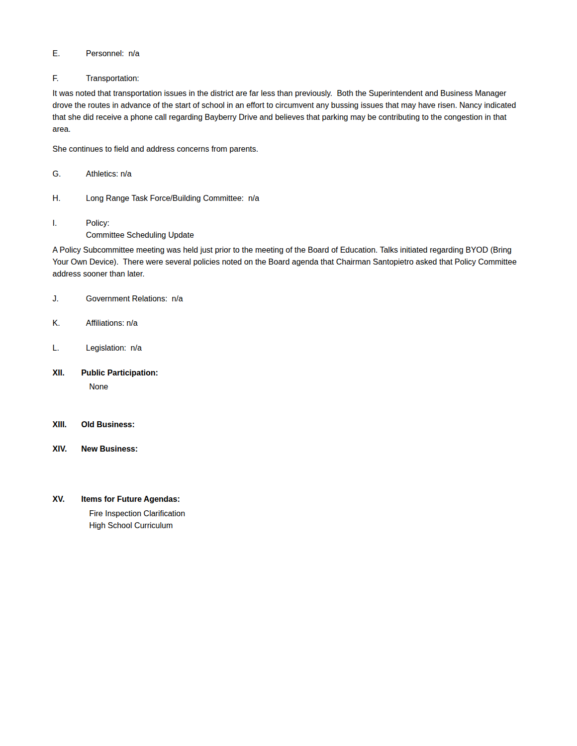E. Personnel: n/a
F. Transportation:
It was noted that transportation issues in the district are far less than previously. Both the Superintendent and Business Manager drove the routes in advance of the start of school in an effort to circumvent any bussing issues that may have risen. Nancy indicated that she did receive a phone call regarding Bayberry Drive and believes that parking may be contributing to the congestion in that area.
She continues to field and address concerns from parents.
G. Athletics: n/a
H. Long Range Task Force/Building Committee: n/a
I. Policy:
Committee Scheduling Update
A Policy Subcommittee meeting was held just prior to the meeting of the Board of Education. Talks initiated regarding BYOD (Bring Your Own Device). There were several policies noted on the Board agenda that Chairman Santopietro asked that Policy Committee address sooner than later.
J. Government Relations: n/a
K. Affiliations: n/a
L. Legislation: n/a
XII. Public Participation:
None
XIII. Old Business:
XIV. New Business:
XV. Items for Future Agendas:
Fire Inspection Clarification
High School Curriculum